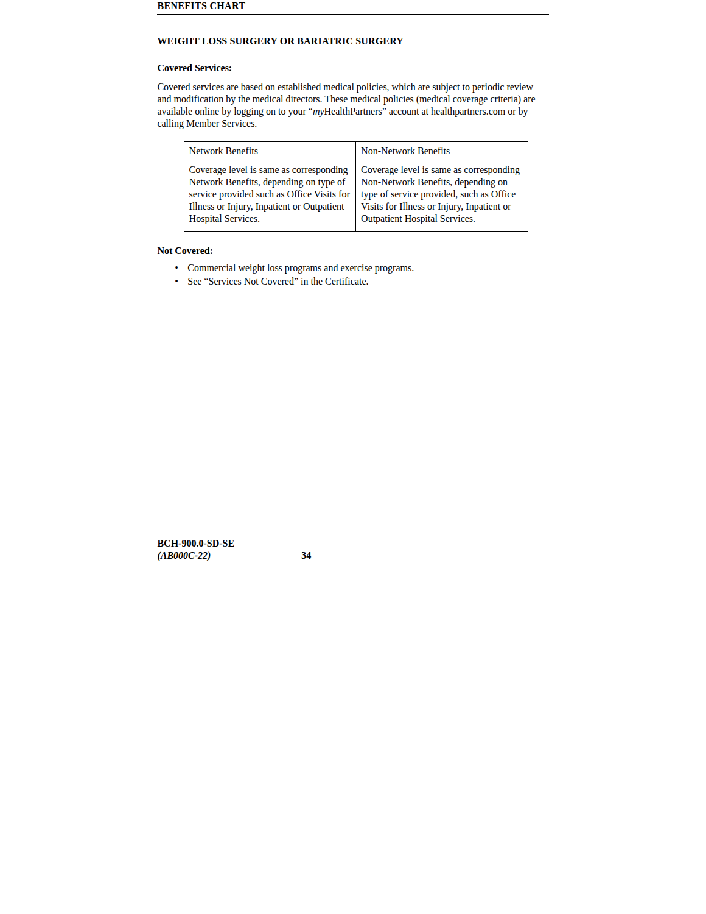BENEFITS CHART
WEIGHT LOSS SURGERY OR BARIATRIC SURGERY
Covered Services:
Covered services are based on established medical policies, which are subject to periodic review and modification by the medical directors. These medical policies (medical coverage criteria) are available online by logging on to your “my HealthPartners” account at healthpartners.com or by calling Member Services.
| Network Benefits Coverage level is same as corresponding Network Benefits, depending on type of service provided such as Office Visits for Illness or Injury, Inpatient or Outpatient Hospital Services. | Non-Network Benefits Coverage level is same as corresponding Non-Network Benefits, depending on type of service provided, such as Office Visits for Illness or Injury, Inpatient or Outpatient Hospital Services. |
Not Covered:
Commercial weight loss programs and exercise programs.
See “Services Not Covered” in the Certificate.
BCH-900.0-SD-SE
(AB000C-22) 34